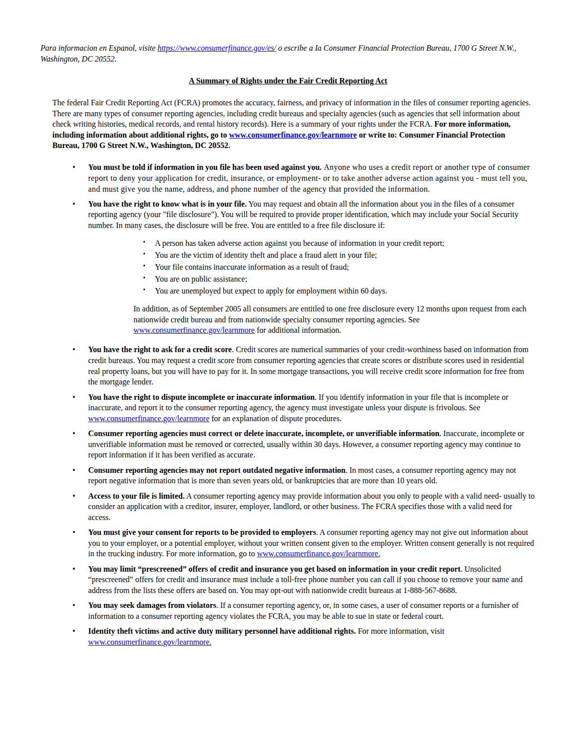Para informacion en Espanol, visite https://www.consumerfinance.gov/es/ o escribe a Ia Consumer Financial Protection Bureau, 1700 G Street N.W., Washington, DC 20552.
A Summary of Rights under the Fair Credit Reporting Act
The federal Fair Credit Reporting Act (FCRA) promotes the accuracy, fairness, and privacy of information in the files of consumer reporting agencies. There are many types of consumer reporting agencies, including credit bureaus and specialty agencies (such as agencies that sell information about check writing histories, medical records, and rental history records). Here is a summary of your rights under the FCRA. For more information, including information about additional rights, go to www.consumerfinance.gov/learnmore or write to: Consumer Financial Protection Bureau, 1700 G Street N.W., Washington, DC 20552.
You must be told if information in you file has been used against you. Anyone who uses a credit report or another type of consumer report to deny your application for credit, insurance, or employment- or to take another adverse action against you - must tell you, and must give you the name, address, and phone number of the agency that provided the information.
You have the right to know what is in your file. You may request and obtain all the information about you in the files of a consumer reporting agency (your "file disclosure"). You will be required to provide proper identification, which may include your Social Security number. In many cases, the disclosure will be free. You are entitled to a free file disclosure if:
A person has taken adverse action against you because of information in your credit report;
You are the victim of identity theft and place a fraud alert in your file;
Your file contains inaccurate information as a result of fraud;
You are on public assistance;
You are unemployed but expect to apply for employment within 60 days.
In addition, as of September 2005 all consumers are entitled to one free disclosure every 12 months upon request from each nationwide credit bureau and from nationwide specialty consumer reporting agencies. See www.consumerfinance.gov/learnmore for additional information.
You have the right to ask for a credit score. Credit scores are numerical summaries of your credit-worthiness based on information from credit bureaus. You may request a credit score from consumer reporting agencies that create scores or distribute scores used in residential real property loans, but you will have to pay for it. In some mortgage transactions, you will receive credit score information for free from the mortgage lender.
You have the right to dispute incomplete or inaccurate information. If you identify information in your file that is incomplete or inaccurate, and report it to the consumer reporting agency, the agency must investigate unless your dispute is frivolous. See www.consumerfinance.gov/learnmore for an explanation of dispute procedures.
Consumer reporting agencies must correct or delete inaccurate, incomplete, or unverifiable information. Inaccurate, incomplete or unverifiable information must be removed or corrected, usually within 30 days. However, a consumer reporting agency may continue to report information if it has been verified as accurate.
Consumer reporting agencies may not report outdated negative information. In most cases, a consumer reporting agency may not report negative information that is more than seven years old, or bankruptcies that are more than 10 years old.
Access to your file is limited. A consumer reporting agency may provide information about you only to people with a valid need- usually to consider an application with a creditor, insurer, employer, landlord, or other business. The FCRA specifies those with a valid need for access.
You must give your consent for reports to be provided to employers. A consumer reporting agency may not give out information about you to your employer, or a potential employer, without your written consent given to the employer. Written consent generally is not required in the trucking industry. For more information, go to www.consumerfinance.gov/learnmore.
You may limit “prescreened” offers of credit and insurance you get based on information in your credit report. Unsolicited “prescreened” offers for credit and insurance must include a toll-free phone number you can call if you choose to remove your name and address from the lists these offers are based on. You may opt-out with nationwide credit bureaus at 1-888-567-8688.
You may seek damages from violators. If a consumer reporting agency, or, in some cases, a user of consumer reports or a furnisher of information to a consumer reporting agency violates the FCRA, you may be able to sue in state or federal court.
Identity theft victims and active duty military personnel have additional rights. For more information, visit www.consumerfinance.gov/learnmore.